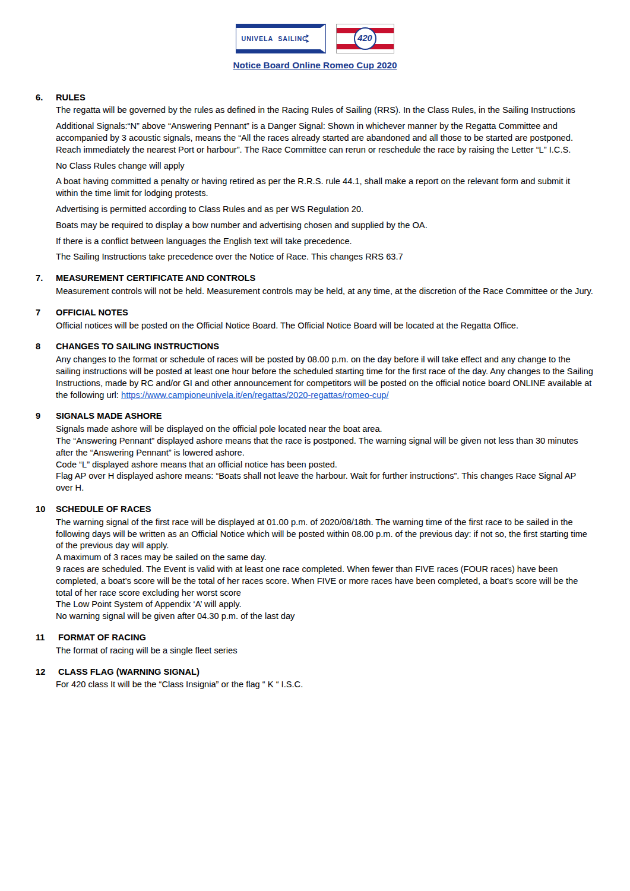UNIVELA SAILING
420
Notice Board Online Romeo Cup 2020
6. RULES
The regatta will be governed by the rules as defined in the Racing Rules of Sailing (RRS). In the Class Rules, in the Sailing Instructions
Additional Signals:“N” above “Answering Pennant” is a Danger Signal: Shown in whichever manner by the Regatta Committee and accompanied by 3 acoustic signals, means the “All the races already started are abandoned and all those to be started are postponed. Reach immediately the nearest Port or harbour”. The Race Committee can rerun or reschedule the race by raising the Letter “L” I.C.S.
No Class Rules change will apply
A boat having committed a penalty or having retired as per the R.R.S. rule 44.1, shall make a report on the relevant form and submit it within the time limit for lodging protests.
Advertising is permitted according to Class Rules and as per WS Regulation 20.
Boats may be required to display a bow number and advertising chosen and supplied by the OA.
If there is a conflict between languages the English text will take precedence.
The Sailing Instructions take precedence over the Notice of Race. This changes RRS 63.7
7. MEASUREMENT CERTIFICATE AND CONTROLS
Measurement controls will not be held. Measurement controls may be held, at any time, at the discretion of the Race Committee or the Jury.
7 OFFICIAL NOTES
Official notices will be posted on the Official Notice Board. The Official Notice Board will be located at the Regatta Office.
8 CHANGES TO SAILING INSTRUCTIONS
Any changes to the format or schedule of races will be posted by 08.00 p.m. on the day before il will take effect and any change to the sailing instructions will be posted at least one hour before the scheduled starting time for the first race of the day. Any changes to the Sailing Instructions, made by RC and/or GI and other announcement for competitors will be posted on the official notice board ONLINE available at the following url: https://www.campioneunivela.it/en/regattas/2020-regattas/romeo-cup/
9 SIGNALS MADE ASHORE
Signals made ashore will be displayed on the official pole located near the boat area.
The “Answering Pennant” displayed ashore means that the race is postponed. The warning signal will be given not less than 30 minutes after the “Answering Pennant” is lowered ashore.
Code “L” displayed ashore means that an official notice has been posted.
Flag AP over H displayed ashore means: “Boats shall not leave the harbour. Wait for further instructions”. This changes Race Signal AP over H.
10 SCHEDULE OF RACES
The warning signal of the first race will be displayed at 01.00 p.m. of 2020/08/18th. The warning time of the first race to be sailed in the following days will be written as an Official Notice which will be posted within 08.00 p.m. of the previous day: if not so, the first starting time of the previous day will apply.
A maximum of 3 races may be sailed on the same day.
9 races are scheduled. The Event is valid with at least one race completed. When fewer than FIVE races (FOUR races) have been completed, a boat’s score will be the total of her races score. When FIVE or more races have been completed, a boat’s score will be the total of her race score excluding her worst score
The Low Point System of Appendix ‘A’ will apply.
No warning signal will be given after 04.30 p.m. of the last day
11 FORMAT OF RACING
The format of racing will be a single fleet series
12 CLASS FLAG (WARNING SIGNAL)
For 420 class It will be the “Class Insignia” or the flag “ K “ I.S.C.